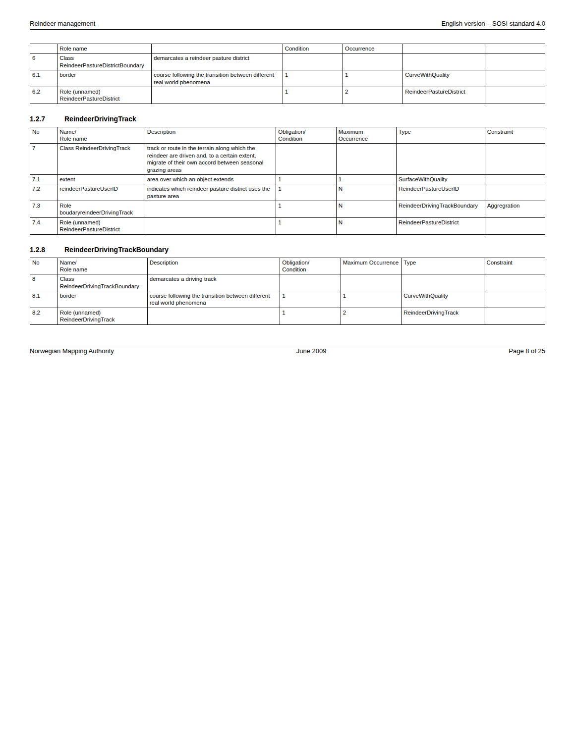Reindeer management English version – SOSI standard 4.0
| | Role name | | Condition | Occurrence | | |
| 6 | Class ReindeerPastureDistrictBoundary | demarcates a reindeer pasture district | | | | |
| 6.1 | border | course following the transition between different real world phenomena | 1 | 1 | CurveWithQuality | |
| 6.2 | Role (unnamed) ReindeerPastureDistrict | | 1 | 2 | ReindeerPastureDistrict | |
1.2.7 ReindeerDrivingTrack
| No | Name/ Role name | Description | Obligation/ Condition | Maximum Occurrence | Type | Constraint |
| --- | --- | --- | --- | --- | --- | --- |
| 7 | Class ReindeerDrivingTrack | track or route in the terrain along which the reindeer are driven and, to a certain extent, migrate of their own accord between seasonal grazing areas | | | | |
| 7.1 | extent | area over which an object extends | 1 | 1 | SurfaceWithQuality | |
| 7.2 | reindeerPastureUserID | indicates which reindeer pasture district uses the pasture area | 1 | N | ReindeerPastureUserID | |
| 7.3 | Role boudaryreindeerDrivingTrack | | 1 | N | ReindeerDrivingTrackBoundary | Aggregration |
| 7.4 | Role (unnamed) ReindeerPastureDistrict | | 1 | N | ReindeerPastureDistrict | |
1.2.8 ReindeerDrivingTrackBoundary
| No | Name/ Role name | Description | Obligation/ Condition | Maximum Occurrence | Type | Constraint |
| --- | --- | --- | --- | --- | --- | --- |
| 8 | Class ReindeerDrivingTrackBoundary | demarcates a driving track | | | | |
| 8.1 | border | course following the transition between different real world phenomena | 1 | 1 | CurveWithQuality | |
| 8.2 | Role (unnamed) ReindeerDrivingTrack | | 1 | 2 | ReindeerDrivingTrack | |
Norwegian Mapping Authority June 2009 Page 8 of 25